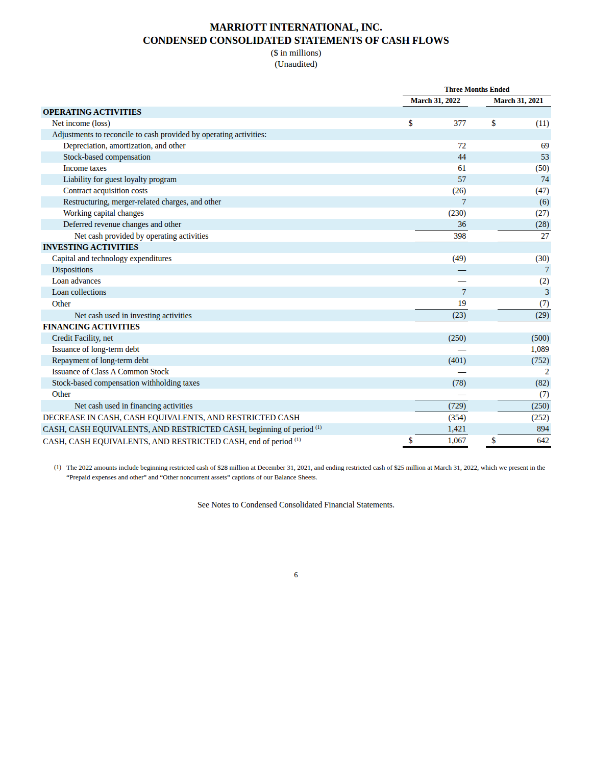MARRIOTT INTERNATIONAL, INC.
CONDENSED CONSOLIDATED STATEMENTS OF CASH FLOWS
($ in millions)
(Unaudited)
| | | Three Months Ended |
| | | March 31, 2022 | | March 31, 2021 |
| OPERATING ACTIVITIES | | | | | | |
| Net income (loss) | | $ | 377 | | $ | (11) |
| Adjustments to reconcile to cash provided by operating activities: | | | | | | |
| Depreciation, amortization, and other | | | 72 | | | 69 |
| Stock-based compensation | | | 44 | | | 53 |
| Income taxes | | | 61 | | | (50) |
| Liability for guest loyalty program | | | 57 | | | 74 |
| Contract acquisition costs | | | (26) | | | (47) |
| Restructuring, merger-related charges, and other | | | 7 | | | (6) |
| Working capital changes | | | (230) | | | (27) |
| Deferred revenue changes and other | | | 36 | | | (28) |
| Net cash provided by operating activities | | | 398 | | | 27 |
| INVESTING ACTIVITIES | | | | | | |
| Capital and technology expenditures | | | (49) | | | (30) |
| Dispositions | | | — | | | 7 |
| Loan advances | | | — | | | (2) |
| Loan collections | | | 7 | | | 3 |
| Other | | | 19 | | | (7) |
| Net cash used in investing activities | | | (23) | | | (29) |
| FINANCING ACTIVITIES | | | | | | |
| Credit Facility, net | | | (250) | | | (500) |
| Issuance of long-term debt | | | — | | | 1,089 |
| Repayment of long-term debt | | | (401) | | | (752) |
| Issuance of Class A Common Stock | | | — | | | 2 |
| Stock-based compensation withholding taxes | | | (78) | | | (82) |
| Other | | | — | | | (7) |
| Net cash used in financing activities | | | (729) | | | (250) |
| DECREASE IN CASH, CASH EQUIVALENTS, AND RESTRICTED CASH | | | (354) | | | (252) |
| CASH, CASH EQUIVALENTS, AND RESTRICTED CASH, beginning of period (1) | | | 1,421 | | | 894 |
| CASH, CASH EQUIVALENTS, AND RESTRICTED CASH, end of period (1) | | $ | 1,067 | | $ | 642 |
| (1) | The 2022 amounts include beginning restricted cash of $28 million at December 31, 2021, and ending restricted cash of $25 million at March 31, 2022, which we present in the “Prepaid expenses and other” and “Other noncurrent assets” captions of our Balance Sheets. |
See Notes to Condensed Consolidated Financial Statements.
6